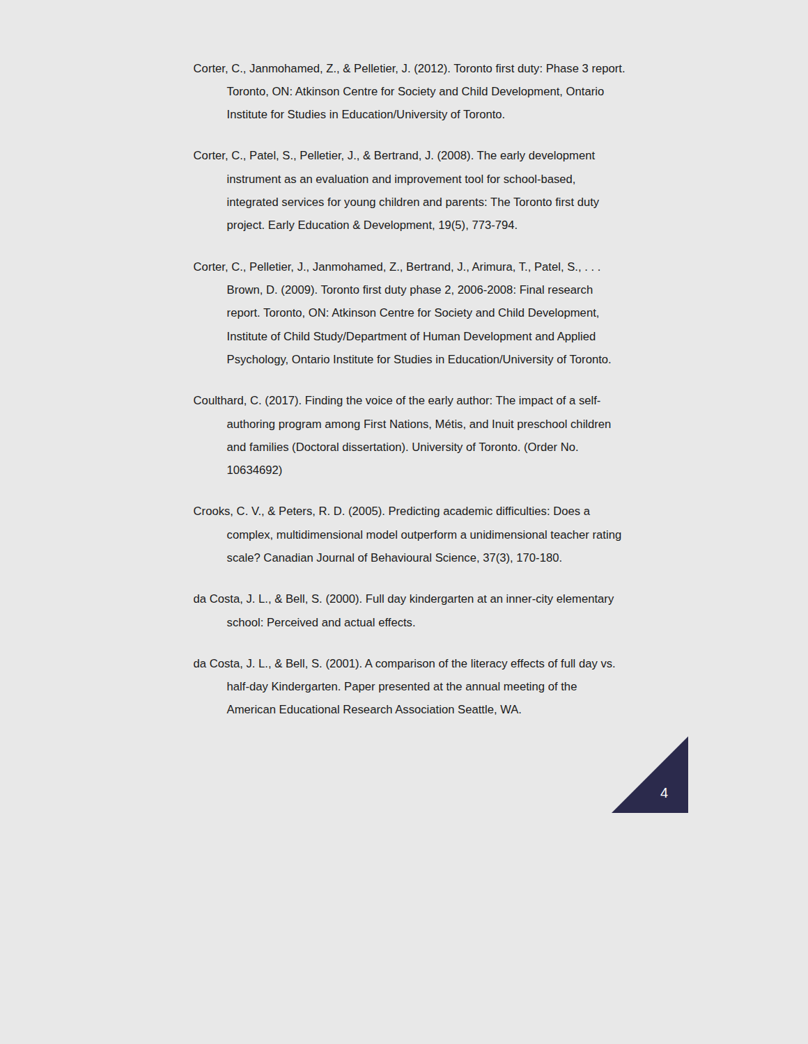Corter, C., Janmohamed, Z., & Pelletier, J. (2012). Toronto first duty: Phase 3 report. Toronto, ON: Atkinson Centre for Society and Child Development, Ontario Institute for Studies in Education/University of Toronto.
Corter, C., Patel, S., Pelletier, J., & Bertrand, J. (2008). The early development instrument as an evaluation and improvement tool for school-based, integrated services for young children and parents: The Toronto first duty project. Early Education & Development, 19(5), 773-794.
Corter, C., Pelletier, J., Janmohamed, Z., Bertrand, J., Arimura, T., Patel, S., . . . Brown, D. (2009). Toronto first duty phase 2, 2006-2008: Final research report. Toronto, ON: Atkinson Centre for Society and Child Development, Institute of Child Study/Department of Human Development and Applied Psychology, Ontario Institute for Studies in Education/University of Toronto.
Coulthard, C. (2017). Finding the voice of the early author: The impact of a self-authoring program among First Nations, Métis, and Inuit preschool children and families (Doctoral dissertation). University of Toronto. (Order No. 10634692)
Crooks, C. V., & Peters, R. D. (2005). Predicting academic difficulties: Does a complex, multidimensional model outperform a unidimensional teacher rating scale? Canadian Journal of Behavioural Science, 37(3), 170-180.
da Costa, J. L., & Bell, S. (2000). Full day kindergarten at an inner-city elementary school: Perceived and actual effects.
da Costa, J. L., & Bell, S. (2001). A comparison of the literacy effects of full day vs. half-day Kindergarten. Paper presented at the annual meeting of the American Educational Research Association Seattle, WA.
4